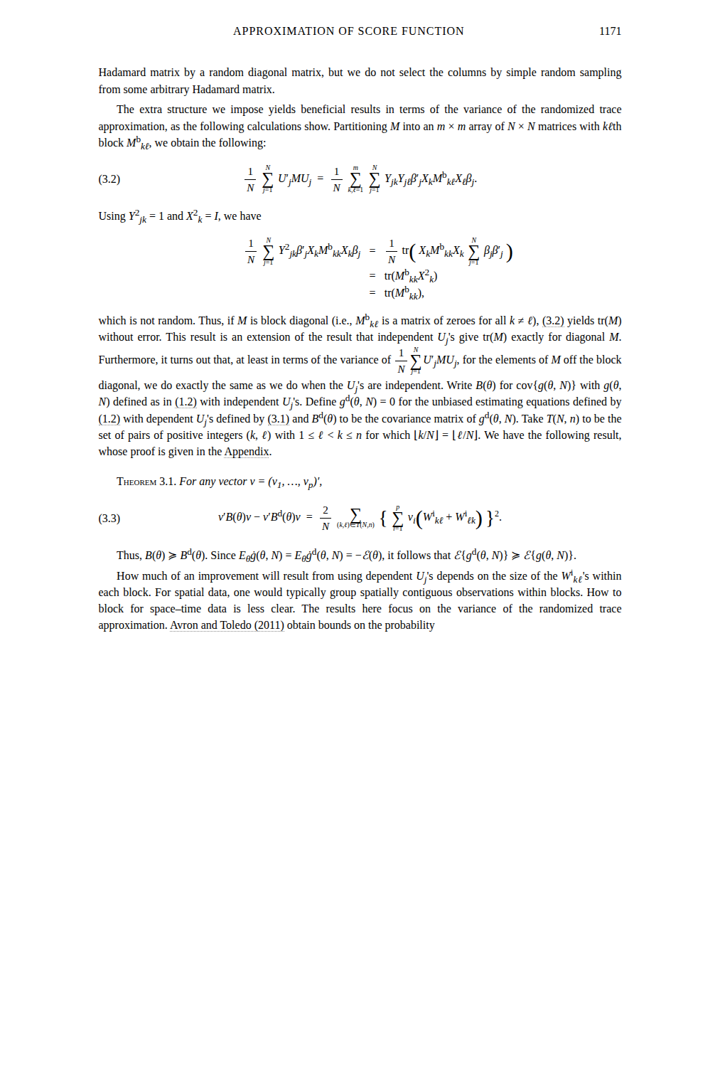APPROXIMATION OF SCORE FUNCTION 1171
Hadamard matrix by a random diagonal matrix, but we do not select the columns by simple random sampling from some arbitrary Hadamard matrix.
The extra structure we impose yields beneficial results in terms of the variance of the randomized trace approximation, as the following calculations show. Partitioning M into an m × m array of N × N matrices with kℓth block Mbkℓ, we obtain the following:
(3.2) 1 N N∑j=1 U′jMUj = 1 N m∑k,ℓ=1 N∑j=1 YjkYjℓβ′jXkMbkℓXℓβj.
Using Y2jk = 1 and X2k = I, we have
1 N N∑j=1 Y2jkβ′jXkMbkkXkβj = 1 N tr( XkMbkkXk N∑j=1 βjβ′j ) = tr(MbkkX2k) = tr(Mbkk),
which is not random. Thus, if M is block diagonal (i.e., Mbkℓ is a matrix of zeroes for all k ≠ ℓ), (3.2) yields tr(M) without error. This result is an extension of the result that independent Uj's give tr(M) exactly for diagonal M. Furthermore, it turns out that, at least in terms of the variance of 1 N N∑j=1 U′jMUj, for the elements of M off the block diagonal, we do exactly the same as we do when the Uj's are independent. Write B(θ) for cov{g(θ, N)} with g(θ, N) defined as in (1.2) with independent Uj's. Define gd(θ, N) = 0 for the unbiased estimating equations defined by (1.2) with dependent Uj's defined by (3.1) and Bd(θ) to be the covariance matrix of gd(θ, N). Take T(N, n) to be the set of pairs of positive integers (k, ℓ) with 1 ≤ ℓ < k ≤ n for which ⌊k/N⌋ = ⌊ℓ/N⌋. We have the following result, whose proof is given in the Appendix.
Theorem 3.1. For any vector v = (v1, …, vp)′,
(3.3) v′B(θ)v − v′Bd(θ)v = 2 N ∑(k,ℓ)∈T(N,n) { p∑i=1 vi(Wikℓ + Wiℓk) }2.
Thus, B(θ) ≽ Bd(θ). Since Eθġ(θ, N) = Eθġd(θ, N) = −ℰ(θ), it follows that ℰ{gd(θ, N)} ≽ ℰ{g(θ, N)}.
How much of an improvement will result from using dependent Uj's depends on the size of the Wikℓ's within each block. For spatial data, one would typically group spatially contiguous observations within blocks. How to block for space–time data is less clear. The results here focus on the variance of the randomized trace approximation. Avron and Toledo (2011) obtain bounds on the probability